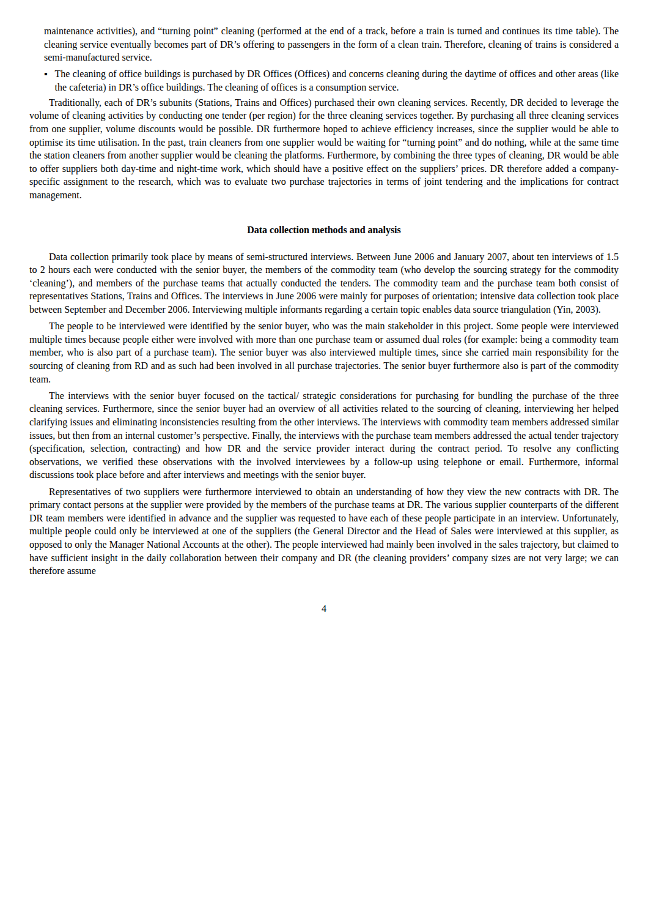maintenance activities), and “turning point” cleaning (performed at the end of a track, before a train is turned and continues its time table). The cleaning service eventually becomes part of DR’s offering to passengers in the form of a clean train. Therefore, cleaning of trains is considered a semi-manufactured service.
The cleaning of office buildings is purchased by DR Offices (Offices) and concerns cleaning during the daytime of offices and other areas (like the cafeteria) in DR’s office buildings. The cleaning of offices is a consumption service.
Traditionally, each of DR’s subunits (Stations, Trains and Offices) purchased their own cleaning services. Recently, DR decided to leverage the volume of cleaning activities by conducting one tender (per region) for the three cleaning services together. By purchasing all three cleaning services from one supplier, volume discounts would be possible. DR furthermore hoped to achieve efficiency increases, since the supplier would be able to optimise its time utilisation. In the past, train cleaners from one supplier would be waiting for “turning point” and do nothing, while at the same time the station cleaners from another supplier would be cleaning the platforms. Furthermore, by combining the three types of cleaning, DR would be able to offer suppliers both day-time and night-time work, which should have a positive effect on the suppliers’ prices. DR therefore added a company-specific assignment to the research, which was to evaluate two purchase trajectories in terms of joint tendering and the implications for contract management.
Data collection methods and analysis
Data collection primarily took place by means of semi-structured interviews. Between June 2006 and January 2007, about ten interviews of 1.5 to 2 hours each were conducted with the senior buyer, the members of the commodity team (who develop the sourcing strategy for the commodity ‘cleaning’), and members of the purchase teams that actually conducted the tenders. The commodity team and the purchase team both consist of representatives Stations, Trains and Offices. The interviews in June 2006 were mainly for purposes of orientation; intensive data collection took place between September and December 2006. Interviewing multiple informants regarding a certain topic enables data source triangulation (Yin, 2003).
The people to be interviewed were identified by the senior buyer, who was the main stakeholder in this project. Some people were interviewed multiple times because people either were involved with more than one purchase team or assumed dual roles (for example: being a commodity team member, who is also part of a purchase team). The senior buyer was also interviewed multiple times, since she carried main responsibility for the sourcing of cleaning from RD and as such had been involved in all purchase trajectories. The senior buyer furthermore also is part of the commodity team.
The interviews with the senior buyer focused on the tactical/ strategic considerations for purchasing for bundling the purchase of the three cleaning services. Furthermore, since the senior buyer had an overview of all activities related to the sourcing of cleaning, interviewing her helped clarifying issues and eliminating inconsistencies resulting from the other interviews. The interviews with commodity team members addressed similar issues, but then from an internal customer’s perspective. Finally, the interviews with the purchase team members addressed the actual tender trajectory (specification, selection, contracting) and how DR and the service provider interact during the contract period. To resolve any conflicting observations, we verified these observations with the involved interviewees by a follow-up using telephone or email. Furthermore, informal discussions took place before and after interviews and meetings with the senior buyer.
Representatives of two suppliers were furthermore interviewed to obtain an understanding of how they view the new contracts with DR. The primary contact persons at the supplier were provided by the members of the purchase teams at DR. The various supplier counterparts of the different DR team members were identified in advance and the supplier was requested to have each of these people participate in an interview. Unfortunately, multiple people could only be interviewed at one of the suppliers (the General Director and the Head of Sales were interviewed at this supplier, as opposed to only the Manager National Accounts at the other). The people interviewed had mainly been involved in the sales trajectory, but claimed to have sufficient insight in the daily collaboration between their company and DR (the cleaning providers’ company sizes are not very large; we can therefore assume
4